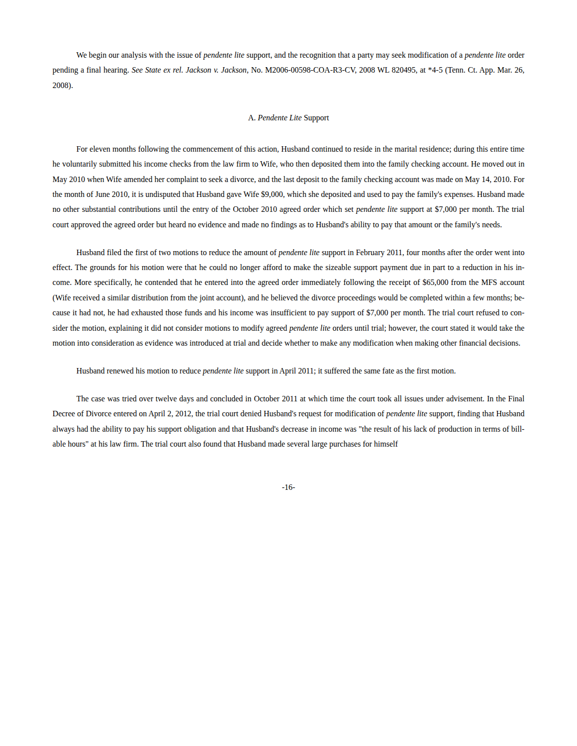We begin our analysis with the issue of pendente lite support, and the recognition that a party may seek modification of a pendente lite order pending a final hearing. See State ex rel. Jackson v. Jackson, No. M2006-00598-COA-R3-CV, 2008 WL 820495, at *4-5 (Tenn. Ct. App. Mar. 26, 2008).
A. Pendente Lite Support
For eleven months following the commencement of this action, Husband continued to reside in the marital residence; during this entire time he voluntarily submitted his income checks from the law firm to Wife, who then deposited them into the family checking account. He moved out in May 2010 when Wife amended her complaint to seek a divorce, and the last deposit to the family checking account was made on May 14, 2010. For the month of June 2010, it is undisputed that Husband gave Wife $9,000, which she deposited and used to pay the family's expenses. Husband made no other substantial contributions until the entry of the October 2010 agreed order which set pendente lite support at $7,000 per month. The trial court approved the agreed order but heard no evidence and made no findings as to Husband's ability to pay that amount or the family's needs.
Husband filed the first of two motions to reduce the amount of pendente lite support in February 2011, four months after the order went into effect. The grounds for his motion were that he could no longer afford to make the sizeable support payment due in part to a reduction in his income. More specifically, he contended that he entered into the agreed order immediately following the receipt of $65,000 from the MFS account (Wife received a similar distribution from the joint account), and he believed the divorce proceedings would be completed within a few months; because it had not, he had exhausted those funds and his income was insufficient to pay support of $7,000 per month. The trial court refused to consider the motion, explaining it did not consider motions to modify agreed pendente lite orders until trial; however, the court stated it would take the motion into consideration as evidence was introduced at trial and decide whether to make any modification when making other financial decisions.
Husband renewed his motion to reduce pendente lite support in April 2011; it suffered the same fate as the first motion.
The case was tried over twelve days and concluded in October 2011 at which time the court took all issues under advisement. In the Final Decree of Divorce entered on April 2, 2012, the trial court denied Husband's request for modification of pendente lite support, finding that Husband always had the ability to pay his support obligation and that Husband's decrease in income was "the result of his lack of production in terms of billable hours" at his law firm. The trial court also found that Husband made several large purchases for himself
-16-